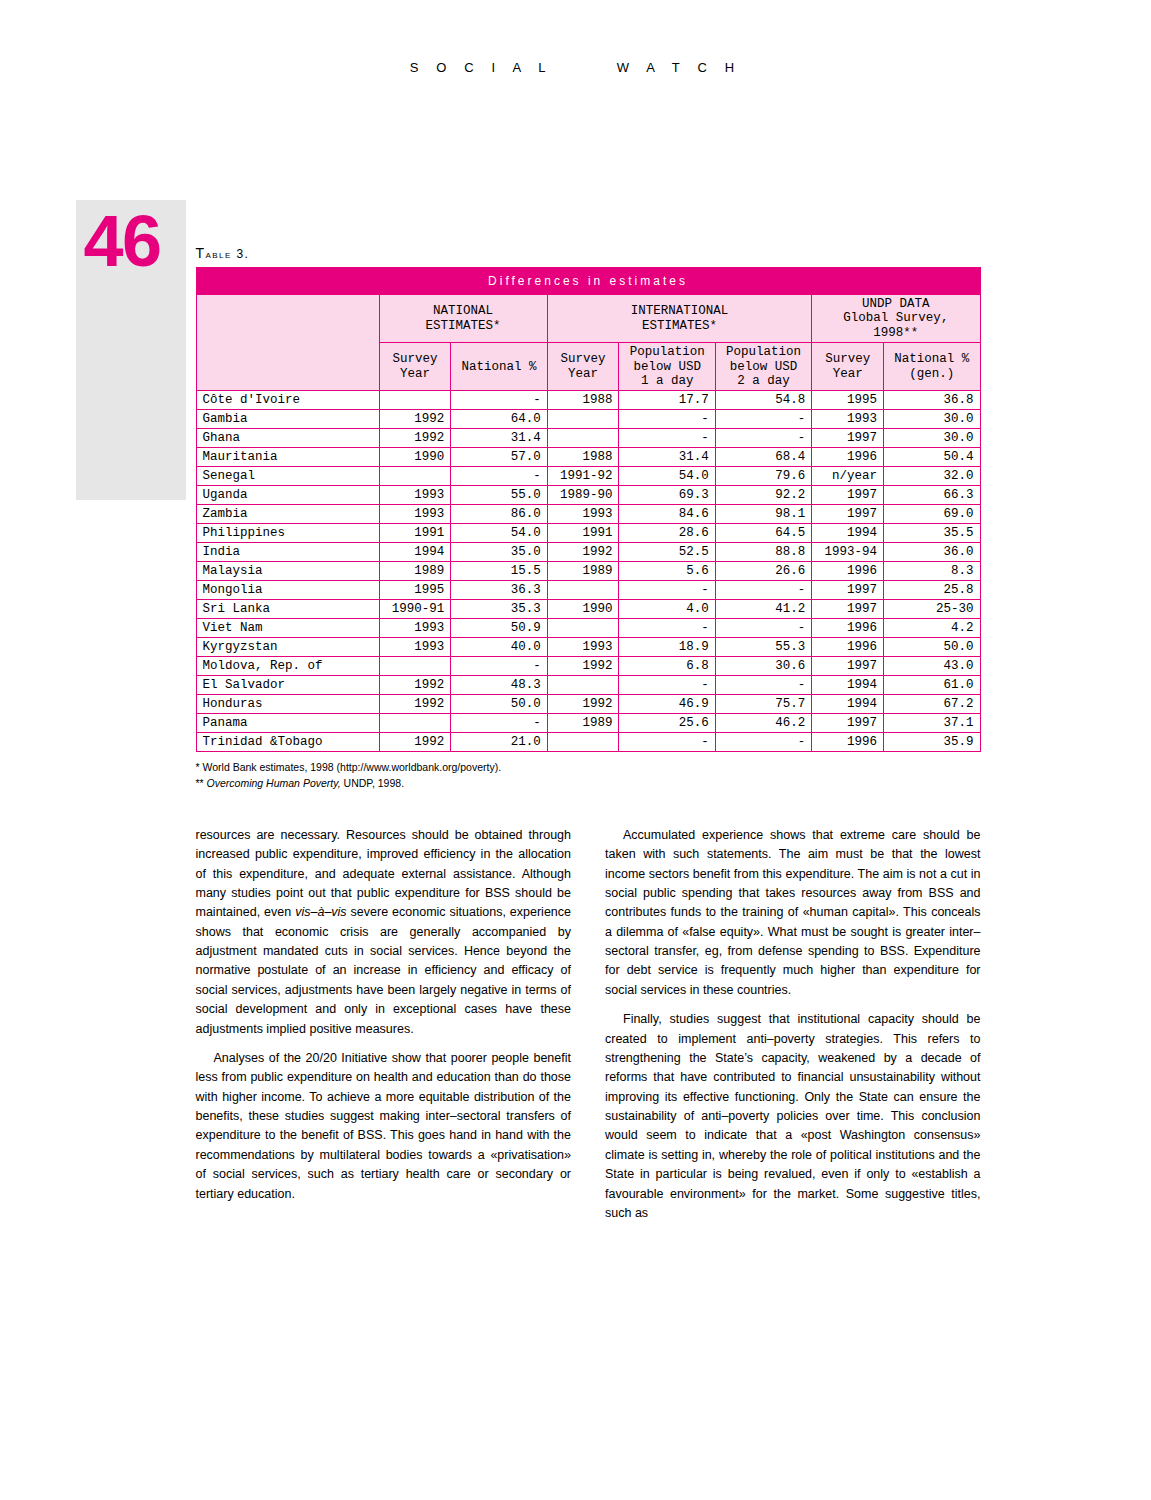S O C I A L W A T C H
46
TABLE 3.
| Differences in estimates |
| --- |
| | NATIONAL ESTIMATES* | INTERNATIONAL ESTIMATES* | UNDP DATA Global Survey, 1998** |
| Survey Year | National % | Survey Year | Population below USD 1 a day | Population below USD 2 a day | Survey Year | National % (gen.) |
| Côte d'Ivoire | | - | 1988 | 17.7 | 54.8 | 1995 | 36.8 |
| Gambia | 1992 | 64.0 | | - | - | 1993 | 30.0 |
| Ghana | 1992 | 31.4 | | - | - | 1997 | 30.0 |
| Mauritania | 1990 | 57.0 | 1988 | 31.4 | 68.4 | 1996 | 50.4 |
| Senegal | | - | 1991-92 | 54.0 | 79.6 | n/year | 32.0 |
| Uganda | 1993 | 55.0 | 1989-90 | 69.3 | 92.2 | 1997 | 66.3 |
| Zambia | 1993 | 86.0 | 1993 | 84.6 | 98.1 | 1997 | 69.0 |
| Philippines | 1991 | 54.0 | 1991 | 28.6 | 64.5 | 1994 | 35.5 |
| India | 1994 | 35.0 | 1992 | 52.5 | 88.8 | 1993-94 | 36.0 |
| Malaysia | 1989 | 15.5 | 1989 | 5.6 | 26.6 | 1996 | 8.3 |
| Mongolia | 1995 | 36.3 | | - | - | 1997 | 25.8 |
| Sri Lanka | 1990-91 | 35.3 | 1990 | 4.0 | 41.2 | 1997 | 25-30 |
| Viet Nam | 1993 | 50.9 | | - | - | 1996 | 4.2 |
| Kyrgyzstan | 1993 | 40.0 | 1993 | 18.9 | 55.3 | 1996 | 50.0 |
| Moldova, Rep. of | | - | 1992 | 6.8 | 30.6 | 1997 | 43.0 |
| El Salvador | 1992 | 48.3 | | - | - | 1994 | 61.0 |
| Honduras | 1992 | 50.0 | 1992 | 46.9 | 75.7 | 1994 | 67.2 |
| Panama | | - | 1989 | 25.6 | 46.2 | 1997 | 37.1 |
| Trinidad &Tobago | 1992 | 21.0 | | - | - | 1996 | 35.9 |
* World Bank estimates, 1998 (http://www.worldbank.org/poverty).
** Overcoming Human Poverty, UNDP, 1998.
resources are necessary. Resources should be obtained through increased public expenditure, improved efficiency in the allocation of this expenditure, and adequate external assistance. Although many studies point out that public expenditure for BSS should be maintained, even vis–à–vis severe economic situations, experience shows that economic crisis are generally accompanied by adjustment mandated cuts in social services. Hence beyond the normative postulate of an increase in efficiency and efficacy of social services, adjustments have been largely negative in terms of social development and only in exceptional cases have these adjustments implied positive measures.
Analyses of the 20/20 Initiative show that poorer people benefit less from public expenditure on health and education than do those with higher income. To achieve a more equitable distribution of the benefits, these studies suggest making inter–sectoral transfers of expenditure to the benefit of BSS. This goes hand in hand with the recommendations by multilateral bodies towards a «privatisation» of social services, such as tertiary health care or secondary or tertiary education.
Accumulated experience shows that extreme care should be taken with such statements. The aim must be that the lowest income sectors benefit from this expenditure. The aim is not a cut in social public spending that takes resources away from BSS and contributes funds to the training of «human capital». This conceals a dilemma of «false equity». What must be sought is greater inter–sectoral transfer, eg, from defense spending to BSS. Expenditure for debt service is frequently much higher than expenditure for social services in these countries.
Finally, studies suggest that institutional capacity should be created to implement anti–poverty strategies. This refers to strengthening the State’s capacity, weakened by a decade of reforms that have contributed to financial unsustainability without improving its effective functioning. Only the State can ensure the sustainability of anti–poverty policies over time. This conclusion would seem to indicate that a «post Washington consensus» climate is setting in, whereby the role of political institutions and the State in particular is being revalued, even if only to «establish a favourable environment» for the market. Some suggestive titles, such as